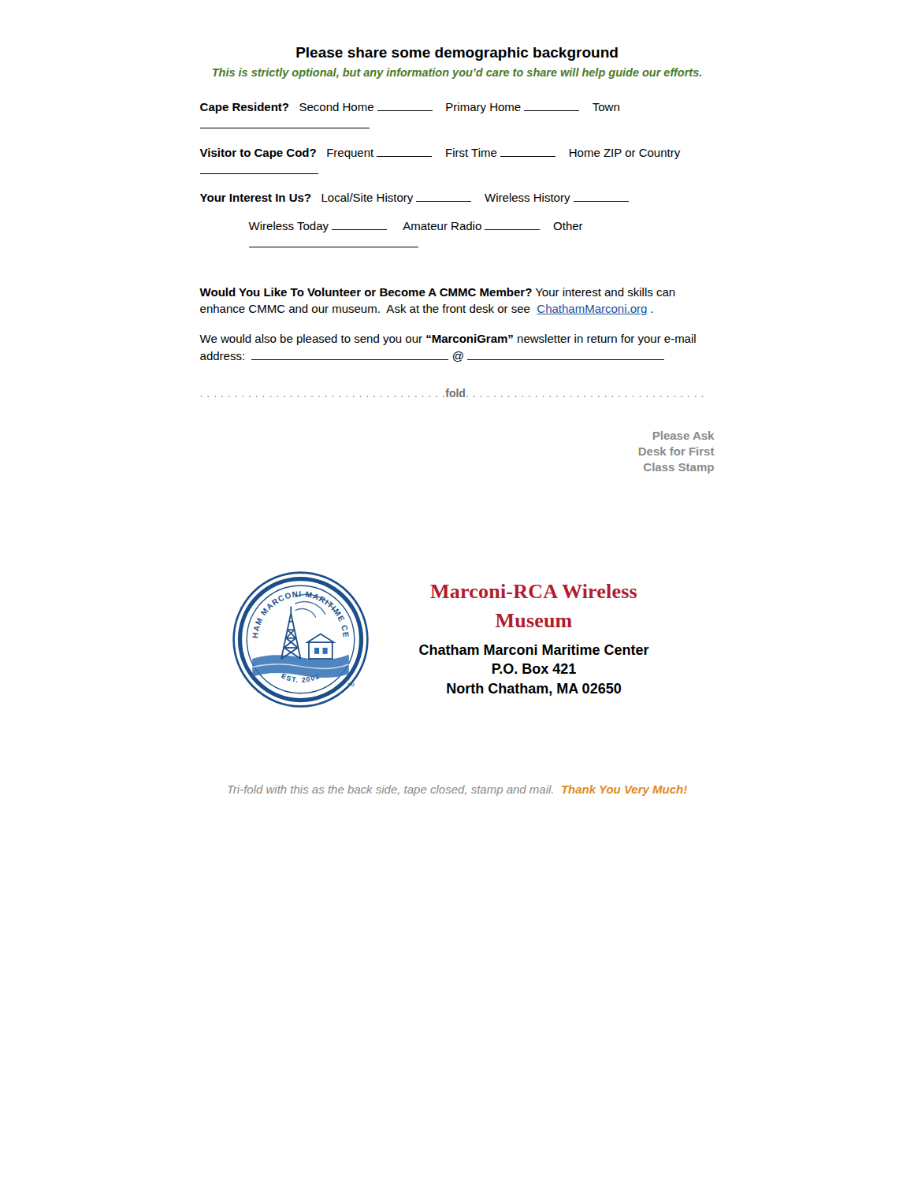Please share some demographic background
This is strictly optional, but any information you’d care to share will help guide our efforts.
Cape Resident? Second Home Primary Home Town
Visitor to Cape Cod? Frequent First Time Home ZIP or Country
Your Interest In Us? Local/Site History Wireless History
Wireless Today Amateur Radio Other
Would You Like To Volunteer or Become A CMMC Member? Your interest and skills can enhance CMMC and our museum. Ask at the front desk or see ChathamMarconi.org .
We would also be pleased to send you our “MarconiGram” newsletter in return for your e-mail address: @
. . . . . . . . . . . . . . . . . . . . . . . . . . . . . . . . . . . .fold. . . . . . . . . . . . . . . . . . . . . . . . . . . . . . . . . . .
Please Ask
Desk for First
Class Stamp
CHATHAM MARCONI MARITIME CENTER EST. 2002 TM
Marconi-RCA Wireless Museum
Chatham Marconi Maritime Center
P.O. Box 421
North Chatham, MA 02650
Tri-fold with this as the back side, tape closed, stamp and mail. Thank You Very Much!